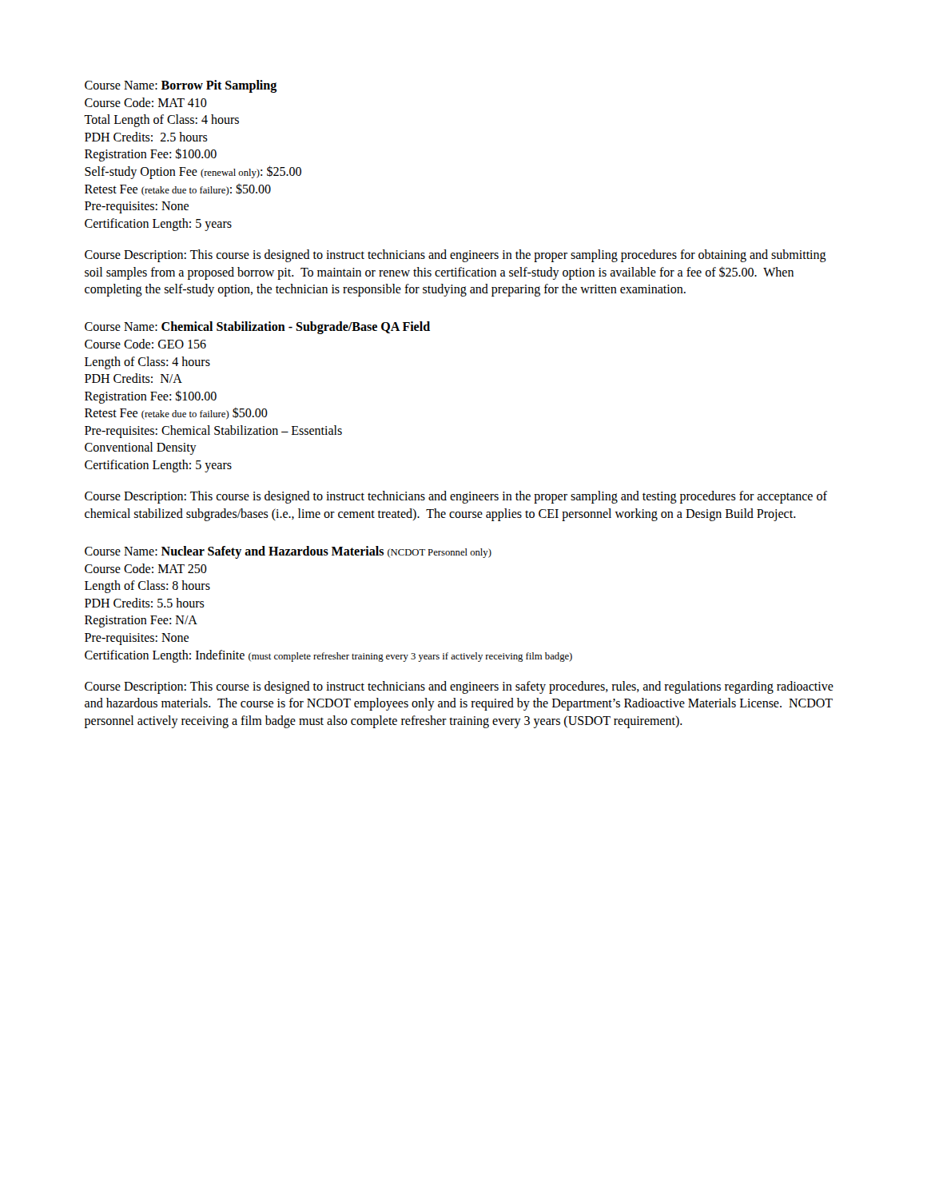Course Name: Borrow Pit Sampling
Course Code: MAT 410
Total Length of Class: 4 hours
PDH Credits: 2.5 hours
Registration Fee: $100.00
Self-study Option Fee (renewal only): $25.00
Retest Fee (retake due to failure): $50.00
Pre-requisites: None
Certification Length: 5 years
Course Description: This course is designed to instruct technicians and engineers in the proper sampling procedures for obtaining and submitting soil samples from a proposed borrow pit. To maintain or renew this certification a self-study option is available for a fee of $25.00. When completing the self-study option, the technician is responsible for studying and preparing for the written examination.
Course Name: Chemical Stabilization - Subgrade/Base QA Field
Course Code: GEO 156
Length of Class: 4 hours
PDH Credits: N/A
Registration Fee: $100.00
Retest Fee (retake due to failure) $50.00
Pre-requisites: Chemical Stabilization – Essentials
Conventional Density
Certification Length: 5 years
Course Description: This course is designed to instruct technicians and engineers in the proper sampling and testing procedures for acceptance of chemical stabilized subgrades/bases (i.e., lime or cement treated). The course applies to CEI personnel working on a Design Build Project.
Course Name: Nuclear Safety and Hazardous Materials (NCDOT Personnel only)
Course Code: MAT 250
Length of Class: 8 hours
PDH Credits: 5.5 hours
Registration Fee: N/A
Pre-requisites: None
Certification Length: Indefinite (must complete refresher training every 3 years if actively receiving film badge)
Course Description: This course is designed to instruct technicians and engineers in safety procedures, rules, and regulations regarding radioactive and hazardous materials. The course is for NCDOT employees only and is required by the Department’s Radioactive Materials License. NCDOT personnel actively receiving a film badge must also complete refresher training every 3 years (USDOT requirement).